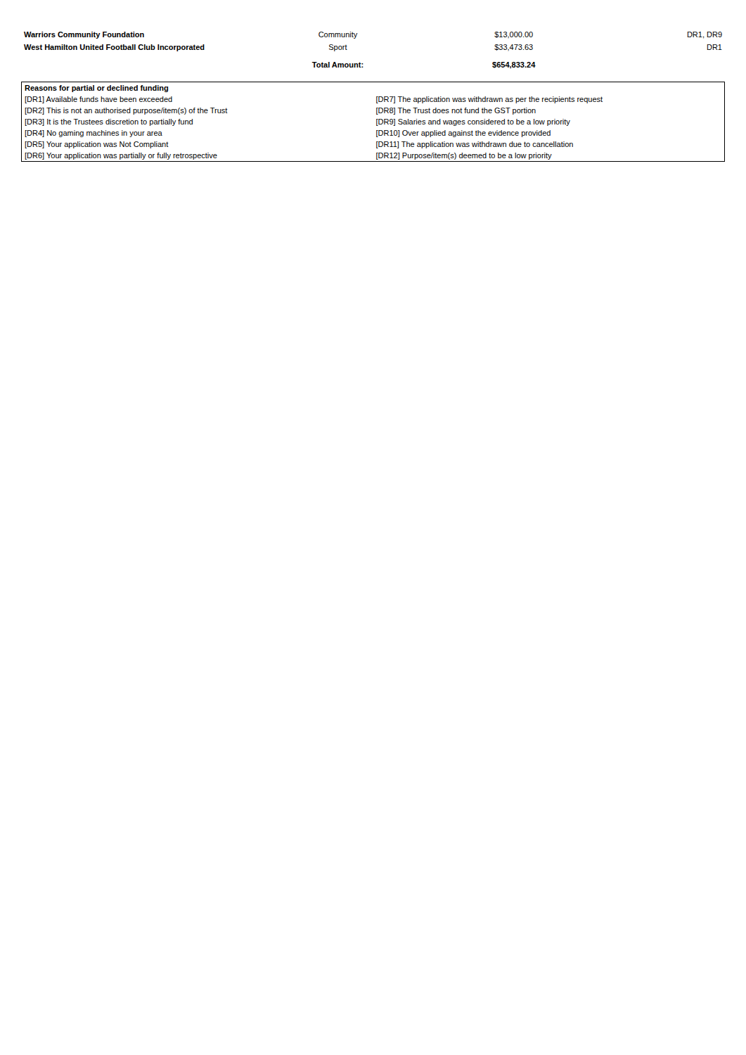| Warriors Community Foundation | Community | $13,000.00 | DR1, DR9 |
| West Hamilton United Football Club Incorporated | Sport | $33,473.63 | DR1 |
| | Total Amount: | $654,833.24 | |
| Reasons for partial or declined funding |
| [DR1] Available funds have been exceeded | [DR7] The application was withdrawn as per the recipients request |
| [DR2] This is not an authorised purpose/item(s) of the Trust | [DR8] The Trust does not fund the GST portion |
| [DR3] It is the Trustees discretion to partially fund | [DR9] Salaries and wages considered to be a low priority |
| [DR4] No gaming machines in your area | [DR10] Over applied against the evidence provided |
| [DR5] Your application was Not Compliant | [DR11] The application was withdrawn due to cancellation |
| [DR6] Your application was partially or fully retrospective | [DR12] Purpose/item(s) deemed to be a low priority |